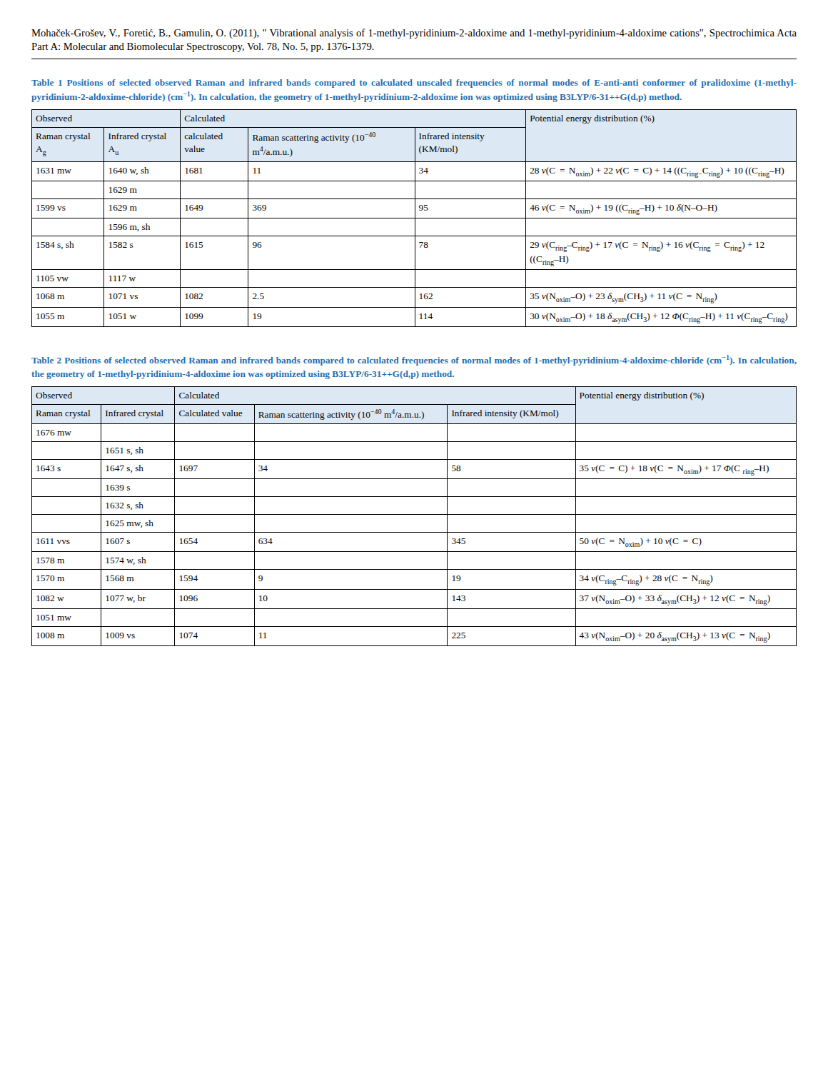Mohaček-Grošev, V., Foretić, B., Gamulin, O. (2011), " Vibrational analysis of 1-methyl-pyridinium-2-aldoxime and 1-methyl-pyridinium-4-aldoxime cations", Spectrochimica Acta Part A: Molecular and Biomolecular Spectroscopy, Vol. 78, No. 5, pp. 1376-1379.
Table 1 Positions of selected observed Raman and infrared bands compared to calculated unscaled frequencies of normal modes of E-anti-anti conformer of pralidoxime (1-methyl-pyridinium-2-aldoxime-chloride) (cm−1). In calculation, the geometry of 1-methyl-pyridinium-2-aldoxime ion was optimized using B3LYP/6-31++G(d,p) method.
| Observed | Calculated | Potential energy distribution (%) |
| --- | --- | --- |
| Raman crystal A g | Infrared crystal A u | calculated value | Raman scattering activity (10 −40 m 4 /a.m.u.) | Infrared intensity (KM/mol) |
| 1631 mw | 1640 w, sh | 1681 | 11 | 34 | 28 v (C N oxim ) + 22 v (C C) + 14 ((C ring− C ring ) + 10 ((C ring –H) |
| | 1629 m | | | | |
| 1599 vs | 1629 m | 1649 | 369 | 95 | 46 v (C N oxim ) + 19 ((C ring –H) + 10 δ (N–O–H) |
| | 1596 m, sh | | | | |
| 1584 s, sh | 1582 s | 1615 | 96 | 78 | 29 v (C ring –C ring ) + 17 v (C N ring ) + 16 v (C ring C ring ) + 12 ((C ring –H) |
| 1105 vw | 1117 w | | | | |
| 1068 m | 1071 vs | 1082 | 2.5 | 162 | 35 v (N oxim –O) + 23 δ sym (CH 3 ) + 11 v (C N ring ) |
| 1055 m | 1051 w | 1099 | 19 | 114 | 30 v (N oxim –O) + 18 δ asym (CH 3 ) + 12 Φ (C ring –H) + 11 v (C ring –C ring ) |
Table 2 Positions of selected observed Raman and infrared bands compared to calculated frequencies of normal modes of 1-methyl-pyridinium-4-aldoxime-chloride (cm−1). In calculation, the geometry of 1-methyl-pyridinium-4-aldoxime ion was optimized using B3LYP/6-31++G(d,p) method.
| Observed | Calculated | Potential energy distribution (%) |
| --- | --- | --- |
| Raman crystal | Infrared crystal | Calculated value | Raman scattering activity (10 −40 m 4 /a.m.u.) | Infrared intensity (KM/mol) |
| 1676 mw | | | | | |
| | 1651 s, sh | | | | |
| 1643 s | 1647 s, sh | 1697 | 34 | 58 | 35 v (C C) + 18 v (C N oxim ) + 17 Φ (C ring –H) |
| | 1639 s | | | | |
| | 1632 s, sh | | | | |
| | 1625 mw, sh | | | | |
| 1611 vvs | 1607 s | 1654 | 634 | 345 | 50 v (C N oxim ) + 10 v (C C) |
| 1578 m | 1574 w, sh | | | | |
| 1570 m | 1568 m | 1594 | 9 | 19 | 34 v (C ring –C ring ) + 28 v (C N ring ) |
| 1082 w | 1077 w, br | 1096 | 10 | 143 | 37 v (N oxim –O) + 33 δ asym (CH 3 ) + 12 v (C N ring ) |
| 1051 mw | | | | | |
| 1008 m | 1009 vs | 1074 | 11 | 225 | 43 v (N oxim –O) + 20 δ asym (CH 3 ) + 13 v (C N ring ) |